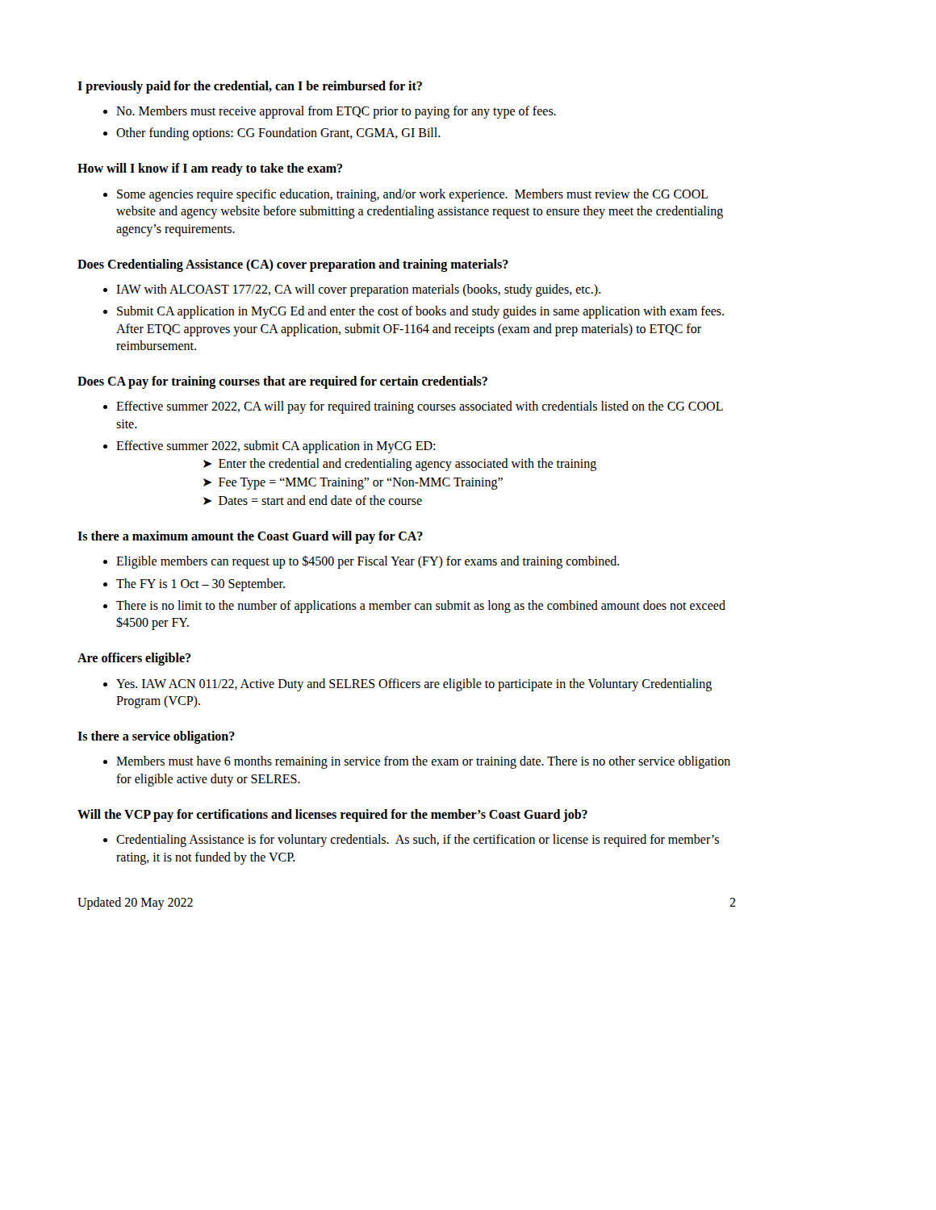I previously paid for the credential, can I be reimbursed for it?
No. Members must receive approval from ETQC prior to paying for any type of fees.
Other funding options: CG Foundation Grant, CGMA, GI Bill.
How will I know if I am ready to take the exam?
Some agencies require specific education, training, and/or work experience. Members must review the CG COOL website and agency website before submitting a credentialing assistance request to ensure they meet the credentialing agency’s requirements.
Does Credentialing Assistance (CA) cover preparation and training materials?
IAW with ALCOAST 177/22, CA will cover preparation materials (books, study guides, etc.).
Submit CA application in MyCG Ed and enter the cost of books and study guides in same application with exam fees. After ETQC approves your CA application, submit OF-1164 and receipts (exam and prep materials) to ETQC for reimbursement.
Does CA pay for training courses that are required for certain credentials?
Effective summer 2022, CA will pay for required training courses associated with credentials listed on the CG COOL site.
Effective summer 2022, submit CA application in MyCG ED:
Enter the credential and credentialing agency associated with the training
Fee Type = “MMC Training” or “Non-MMC Training”
Dates = start and end date of the course
Is there a maximum amount the Coast Guard will pay for CA?
Eligible members can request up to $4500 per Fiscal Year (FY) for exams and training combined.
The FY is 1 Oct – 30 September.
There is no limit to the number of applications a member can submit as long as the combined amount does not exceed $4500 per FY.
Are officers eligible?
Yes. IAW ACN 011/22, Active Duty and SELRES Officers are eligible to participate in the Voluntary Credentialing Program (VCP).
Is there a service obligation?
Members must have 6 months remaining in service from the exam or training date. There is no other service obligation for eligible active duty or SELRES.
Will the VCP pay for certifications and licenses required for the member’s Coast Guard job?
Credentialing Assistance is for voluntary credentials. As such, if the certification or license is required for member’s rating, it is not funded by the VCP.
Updated 20 May 2022 2